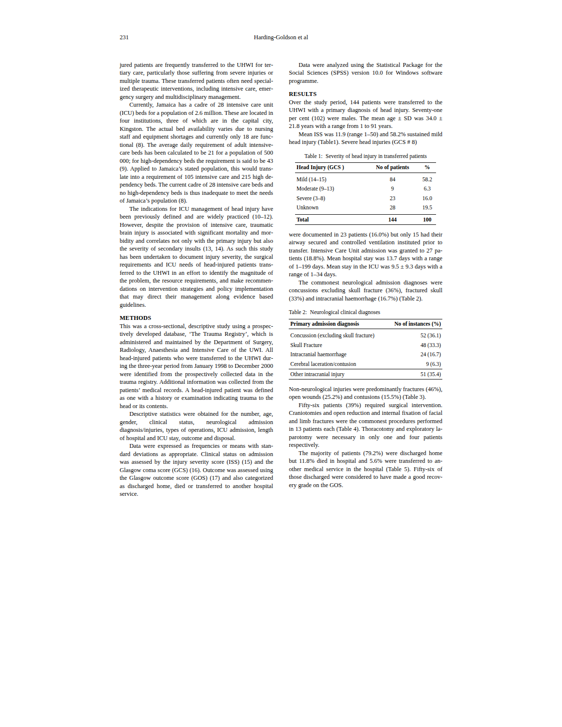231
Harding-Goldson et al
jured patients are frequently transferred to the UHWI for tertiary care, particularly those suffering from severe injuries or multiple trauma. These transferred patients often need specialized therapeutic interventions, including intensive care, emergency surgery and multidisciplinary management.
Currently, Jamaica has a cadre of 28 intensive care unit (ICU) beds for a population of 2.6 million. These are located in four institutions, three of which are in the capital city, Kingston. The actual bed availability varies due to nursing staff and equipment shortages and currently only 18 are functional (8). The average daily requirement of adult intensive-care beds has been calculated to be 21 for a population of 500 000; for high-dependency beds the requirement is said to be 43 (9). Applied to Jamaica’s stated population, this would translate into a requirement of 105 intensive care and 215 high dependency beds. The current cadre of 28 intensive care beds and no high-dependency beds is thus inadequate to meet the needs of Jamaica’s population (8).
The indications for ICU management of head injury have been previously defined and are widely practiced (10–12). However, despite the provision of intensive care, traumatic brain injury is associated with significant mortality and morbidity and correlates not only with the primary injury but also the severity of secondary insults (13, 14). As such this study has been undertaken to document injury severity, the surgical requirements and ICU needs of head-injured patients transferred to the UHWI in an effort to identify the magnitude of the problem, the resource requirements, and make recommendations on intervention strategies and policy implementation that may direct their management along evidence based guidelines.
Methods
This was a cross-sectional, descriptive study using a prospectively developed database, ‘The Trauma Registry’, which is administered and maintained by the Department of Surgery, Radiology, Anaesthesia and Intensive Care of the UWI. All head-injured patients who were transferred to the UHWI during the three-year period from January 1998 to December 2000 were identified from the prospectively collected data in the trauma registry. Additional information was collected from the patients’ medical records. A head-injured patient was defined as one with a history or examination indicating trauma to the head or its contents.
Descriptive statistics were obtained for the number, age, gender, clinical status, neurological admission diagnosis/injuries, types of operations, ICU admission, length of hospital and ICU stay, outcome and disposal.
Data were expressed as frequencies or means with standard deviations as appropriate. Clinical status on admission was assessed by the injury severity score (ISS) (15) and the Glasgow coma score (GCS) (16). Outcome was assessed using the Glasgow outcome score (GOS) (17) and also categorized as discharged home, died or transferred to another hospital service.
Data were analyzed using the Statistical Package for the Social Sciences (SPSS) version 10.0 for Windows software programme.
Results
Over the study period, 144 patients were transferred to the UHWI with a primary diagnosis of head injury. Seventy-one per cent (102) were males. The mean age ± SD was 34.0 ± 21.8 years with a range from 1 to 91 years.
Mean ISS was 11.9 (range 1–50) and 58.2% sustained mild head injury (Table1). Severe head injuries (GCS # 8)
Table 1: Severity of head injury in transferred patients
| Head Injury (GCS ) | No of patients | % |
| --- | --- | --- |
| Mild (14–15) | 84 | 58.2 |
| Moderate (9–13) | 9 | 6.3 |
| Severe (3–8) | 23 | 16.0 |
| Unknown | 28 | 19.5 |
| Total | 144 | 100 |
were documented in 23 patients (16.0%) but only 15 had their airway secured and controlled ventilation instituted prior to transfer. Intensive Care Unit admission was granted to 27 patients (18.8%). Mean hospital stay was 13.7 days with a range of 1–199 days. Mean stay in the ICU was 9.5 ± 9.3 days with a range of 1–34 days.
The commonest neurological admission diagnoses were concussions excluding skull fracture (36%), fractured skull (33%) and intracranial haemorrhage (16.7%) (Table 2).
Table 2: Neurological clinical diagnoses
| Primary admission diagnosis | No of instances (%) |
| --- | --- |
| Concussion (excluding skull fracture) | 52 (36.1) |
| Skull Fracture | 48 (33.3) |
| Intracranial haemorrhage | 24 (16.7) |
| Cerebral laceration/contusion | 9 (6.3) |
| Other intracranial injury | 51 (35.4) |
Non-neurological injuries were predominantly fractures (46%), open wounds (25.2%) and contusions (15.5%) (Table 3).
Fifty-six patients (39%) required surgical intervention. Craniotomies and open reduction and internal fixation of facial and limb fractures were the commonest procedures performed in 13 patients each (Table 4). Thoracotomy and exploratory laparotomy were necessary in only one and four patients respectively.
The majority of patients (79.2%) were discharged home but 11.8% died in hospital and 5.6% were transferred to another medical service in the hospital (Table 5). Fifty-six of those discharged were considered to have made a good recovery grade on the GOS.